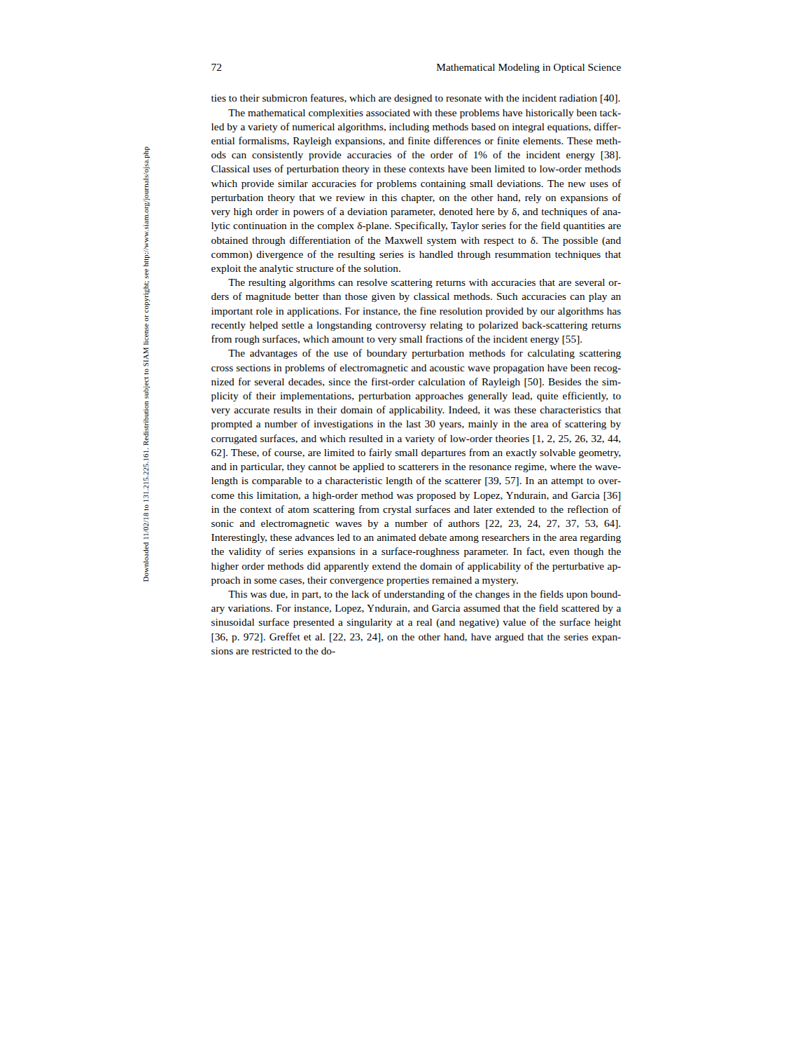Downloaded 11/02/18 to 131.215.225.161. Redistribution subject to SIAM license or copyright; see http://www.siam.org/journals/ojsa.php
72 Mathematical Modeling in Optical Science
ties to their submicron features, which are designed to resonate with the incident radiation [40].
The mathematical complexities associated with these problems have historically been tackled by a variety of numerical algorithms, including methods based on integral equations, differential formalisms, Rayleigh expansions, and finite differences or finite elements. These methods can consistently provide accuracies of the order of 1% of the incident energy [38]. Classical uses of perturbation theory in these contexts have been limited to low-order methods which provide similar accuracies for problems containing small deviations. The new uses of perturbation theory that we review in this chapter, on the other hand, rely on expansions of very high order in powers of a deviation parameter, denoted here by δ, and techniques of analytic continuation in the complex δ-plane. Specifically, Taylor series for the field quantities are obtained through differentiation of the Maxwell system with respect to δ. The possible (and common) divergence of the resulting series is handled through resummation techniques that exploit the analytic structure of the solution.
The resulting algorithms can resolve scattering returns with accuracies that are several orders of magnitude better than those given by classical methods. Such accuracies can play an important role in applications. For instance, the fine resolution provided by our algorithms has recently helped settle a longstanding controversy relating to polarized back-scattering returns from rough surfaces, which amount to very small fractions of the incident energy [55].
The advantages of the use of boundary perturbation methods for calculating scattering cross sections in problems of electromagnetic and acoustic wave propagation have been recognized for several decades, since the first-order calculation of Rayleigh [50]. Besides the simplicity of their implementations, perturbation approaches generally lead, quite efficiently, to very accurate results in their domain of applicability. Indeed, it was these characteristics that prompted a number of investigations in the last 30 years, mainly in the area of scattering by corrugated surfaces, and which resulted in a variety of low-order theories [1, 2, 25, 26, 32, 44, 62]. These, of course, are limited to fairly small departures from an exactly solvable geometry, and in particular, they cannot be applied to scatterers in the resonance regime, where the wavelength is comparable to a characteristic length of the scatterer [39, 57]. In an attempt to overcome this limitation, a high-order method was proposed by Lopez, Yndurain, and Garcia [36] in the context of atom scattering from crystal surfaces and later extended to the reflection of sonic and electromagnetic waves by a number of authors [22, 23, 24, 27, 37, 53, 64]. Interestingly, these advances led to an animated debate among researchers in the area regarding the validity of series expansions in a surface-roughness parameter. In fact, even though the higher order methods did apparently extend the domain of applicability of the perturbative approach in some cases, their convergence properties remained a mystery.
This was due, in part, to the lack of understanding of the changes in the fields upon boundary variations. For instance, Lopez, Yndurain, and Garcia assumed that the field scattered by a sinusoidal surface presented a singularity at a real (and negative) value of the surface height [36, p. 972]. Greffet et al. [22, 23, 24], on the other hand, have argued that the series expansions are restricted to the do-